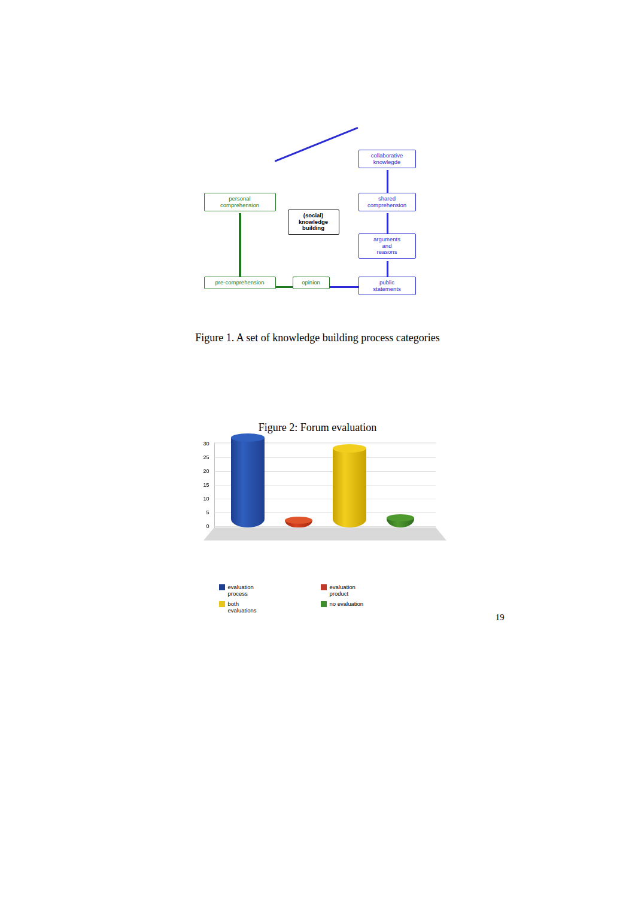collaborative
knowlegde
shared
comprehension
arguments
and
reasons
public
statements
personal
comprehension
pre-comprehension
opinion
(social)
knowledge
building
Figure 1. A set of knowledge building process categories
Figure 2: Forum evaluation
30
25
20
15
10
5
0
evaluation
process
evaluation
product
both
evaluations
no evaluation
19